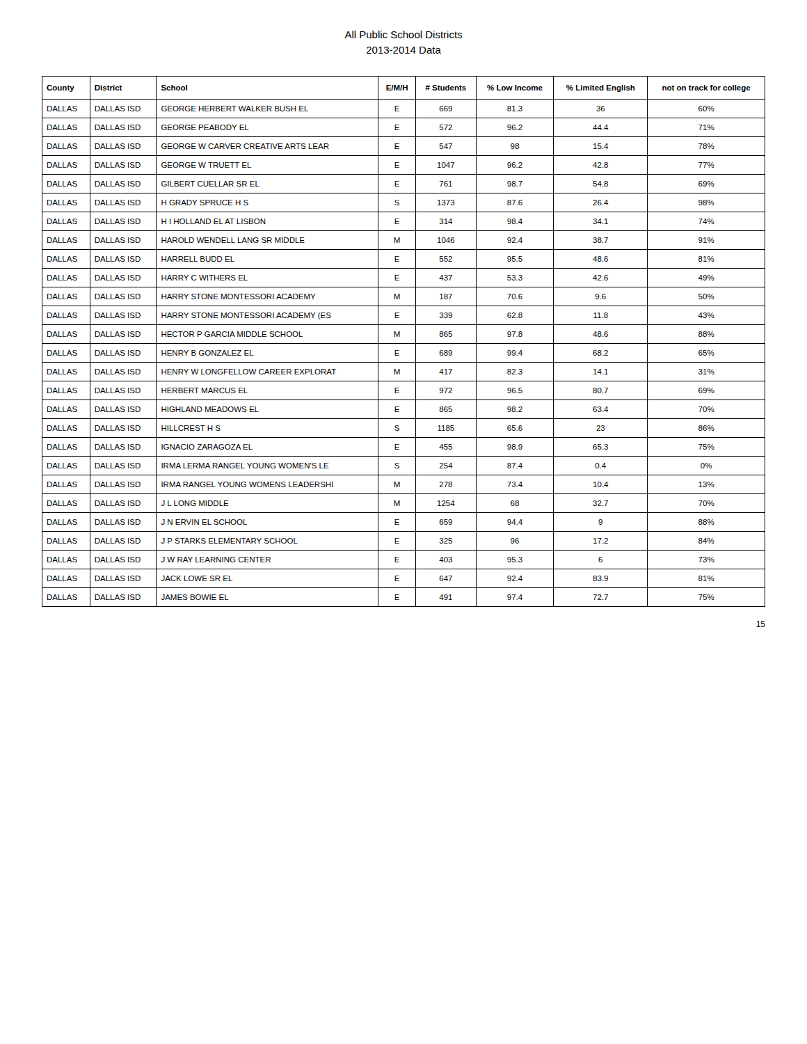All Public School Districts
2013-2014 Data
| County | District | School | E/M/H | # Students | % Low Income | % Limited English | not on track for college |
| --- | --- | --- | --- | --- | --- | --- | --- |
| DALLAS | DALLAS ISD | GEORGE HERBERT WALKER BUSH EL | E | 669 | 81.3 | 36 | 60% |
| DALLAS | DALLAS ISD | GEORGE PEABODY EL | E | 572 | 96.2 | 44.4 | 71% |
| DALLAS | DALLAS ISD | GEORGE W CARVER CREATIVE ARTS LEAR | E | 547 | 98 | 15.4 | 78% |
| DALLAS | DALLAS ISD | GEORGE W TRUETT EL | E | 1047 | 96.2 | 42.8 | 77% |
| DALLAS | DALLAS ISD | GILBERT CUELLAR SR EL | E | 761 | 98.7 | 54.8 | 69% |
| DALLAS | DALLAS ISD | H GRADY SPRUCE H S | S | 1373 | 87.6 | 26.4 | 98% |
| DALLAS | DALLAS ISD | H I HOLLAND EL AT LISBON | E | 314 | 98.4 | 34.1 | 74% |
| DALLAS | DALLAS ISD | HAROLD WENDELL LANG SR MIDDLE | M | 1046 | 92.4 | 38.7 | 91% |
| DALLAS | DALLAS ISD | HARRELL BUDD EL | E | 552 | 95.5 | 48.6 | 81% |
| DALLAS | DALLAS ISD | HARRY C WITHERS EL | E | 437 | 53.3 | 42.6 | 49% |
| DALLAS | DALLAS ISD | HARRY STONE MONTESSORI ACADEMY | M | 187 | 70.6 | 9.6 | 50% |
| DALLAS | DALLAS ISD | HARRY STONE MONTESSORI ACADEMY (ES | E | 339 | 62.8 | 11.8 | 43% |
| DALLAS | DALLAS ISD | HECTOR P GARCIA MIDDLE SCHOOL | M | 865 | 97.8 | 48.6 | 88% |
| DALLAS | DALLAS ISD | HENRY B GONZALEZ EL | E | 689 | 99.4 | 68.2 | 65% |
| DALLAS | DALLAS ISD | HENRY W LONGFELLOW CAREER EXPLORAT | M | 417 | 82.3 | 14.1 | 31% |
| DALLAS | DALLAS ISD | HERBERT MARCUS EL | E | 972 | 96.5 | 80.7 | 69% |
| DALLAS | DALLAS ISD | HIGHLAND MEADOWS EL | E | 865 | 98.2 | 63.4 | 70% |
| DALLAS | DALLAS ISD | HILLCREST H S | S | 1185 | 65.6 | 23 | 86% |
| DALLAS | DALLAS ISD | IGNACIO ZARAGOZA EL | E | 455 | 98.9 | 65.3 | 75% |
| DALLAS | DALLAS ISD | IRMA LERMA RANGEL YOUNG WOMEN'S LE | S | 254 | 87.4 | 0.4 | 0% |
| DALLAS | DALLAS ISD | IRMA RANGEL YOUNG WOMENS LEADERSHI | M | 278 | 73.4 | 10.4 | 13% |
| DALLAS | DALLAS ISD | J L LONG MIDDLE | M | 1254 | 68 | 32.7 | 70% |
| DALLAS | DALLAS ISD | J N ERVIN EL SCHOOL | E | 659 | 94.4 | 9 | 88% |
| DALLAS | DALLAS ISD | J P STARKS ELEMENTARY SCHOOL | E | 325 | 96 | 17.2 | 84% |
| DALLAS | DALLAS ISD | J W RAY LEARNING CENTER | E | 403 | 95.3 | 6 | 73% |
| DALLAS | DALLAS ISD | JACK LOWE SR EL | E | 647 | 92.4 | 83.9 | 81% |
| DALLAS | DALLAS ISD | JAMES BOWIE EL | E | 491 | 97.4 | 72.7 | 75% |
15